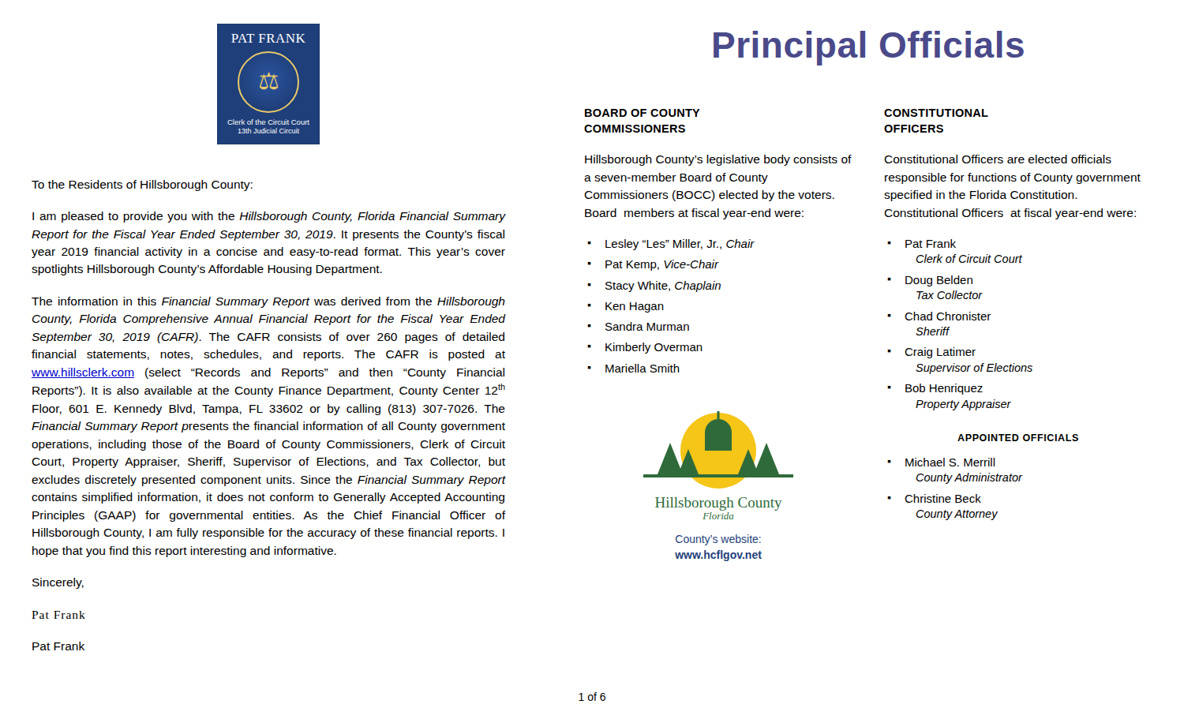PAT FRANK
Clerk of the Circuit Court
13th Judicial Circuit
To the Residents of Hillsborough County:
I am pleased to provide you with the Hillsborough County, Florida Financial Summary Report for the Fiscal Year Ended September 30, 2019. It presents the County’s fiscal year 2019 financial activity in a concise and easy-to-read format. This year’s cover spotlights Hillsborough County’s Affordable Housing Department.
The information in this Financial Summary Report was derived from the Hillsborough County, Florida Comprehensive Annual Financial Report for the Fiscal Year Ended September 30, 2019 (CAFR). The CAFR consists of over 260 pages of detailed financial statements, notes, schedules, and reports. The CAFR is posted at www.hillsclerk.com (select “Records and Reports” and then “County Financial Reports”). It is also available at the County Finance Department, County Center 12th Floor, 601 E. Kennedy Blvd, Tampa, FL 33602 or by calling (813) 307-7026. The Financial Summary Report presents the financial information of all County government operations, including those of the Board of County Commissioners, Clerk of Circuit Court, Property Appraiser, Sheriff, Supervisor of Elections, and Tax Collector, but excludes discretely presented component units. Since the Financial Summary Report contains simplified information, it does not conform to Generally Accepted Accounting Principles (GAAP) for governmental entities. As the Chief Financial Officer of Hillsborough County, I am fully responsible for the accuracy of these financial reports. I hope that you find this report interesting and informative.
Sincerely,
Pat Frank
Pat Frank
Principal Officials
BOARD OF COUNTY
COMMISSIONERS
Hillsborough County’s legislative body consists of a seven-member Board of County Commissioners (BOCC) elected by the voters. Board members at fiscal year-end were:
Lesley “Les” Miller, Jr., Chair
Pat Kemp, Vice-Chair
Stacy White, Chaplain
Ken Hagan
Sandra Murman
Kimberly Overman
Mariella Smith
Hillsborough County
Florida
County’s website:
www.hcflgov.net
CONSTITUTIONAL
OFFICERS
Constitutional Officers are elected officials responsible for functions of County government specified in the Florida Constitution. Constitutional Officers at fiscal year-end were:
Pat FrankClerk of Circuit Court
Doug BeldenTax Collector
Chad ChronisterSheriff
Craig LatimerSupervisor of Elections
Bob HenriquezProperty Appraiser
APPOINTED OFFICIALS
Michael S. MerrillCounty Administrator
Christine BeckCounty Attorney
1 of 6